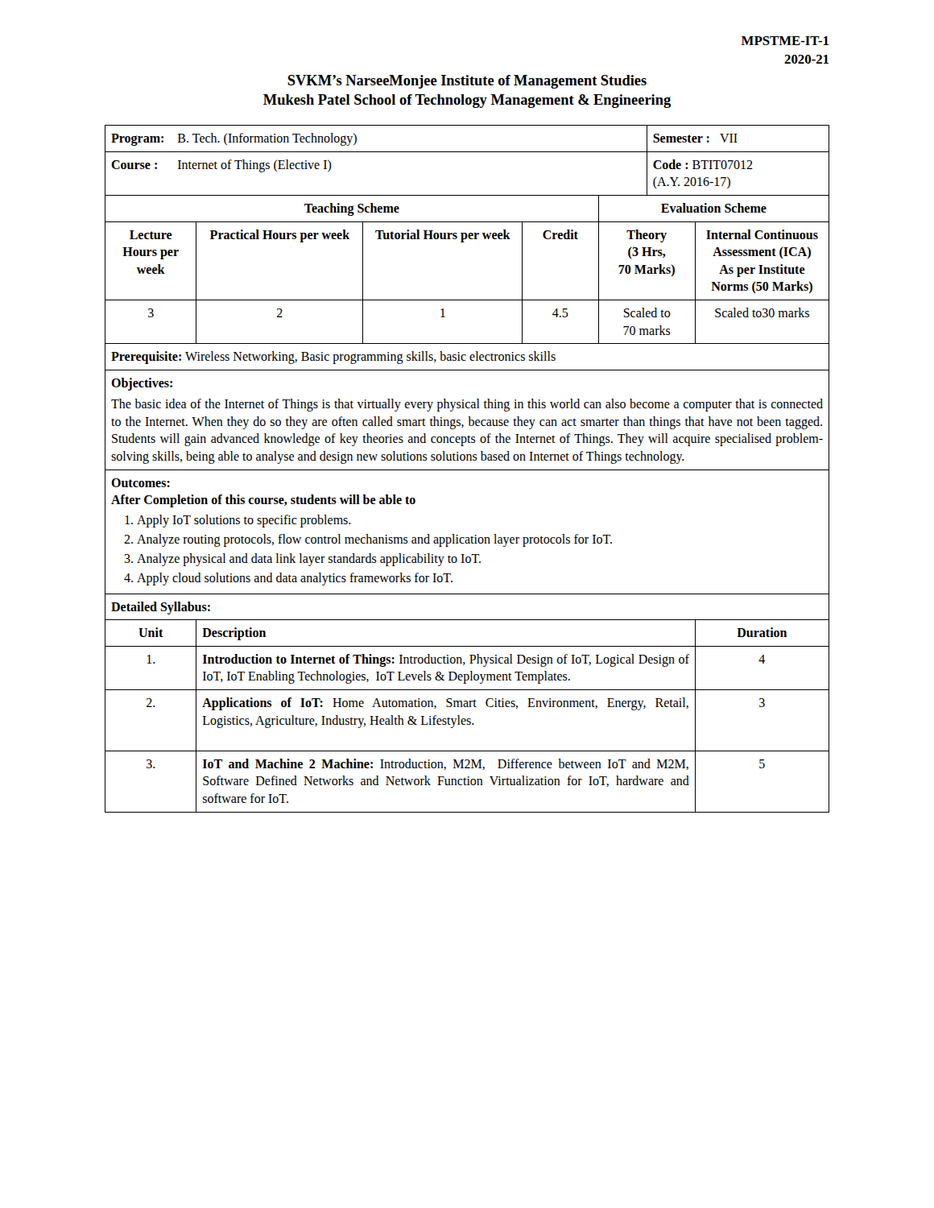MPSTME-IT-1
2020-21
SVKM’s NarseeMonjee Institute of Management Studies
Mukesh Patel School of Technology Management & Engineering
| Program: B. Tech. (Information Technology) | Semester : VII |
| Course : Internet of Things (Elective I) | Code : BTIT07012 (A.Y. 2016-17) |
| Teaching Scheme | Evaluation Scheme |
| Lecture Hours per week | Practical Hours per week | Tutorial Hours per week | Credit | Theory (3 Hrs, 70 Marks) | Internal Continuous Assessment (ICA) As per Institute Norms (50 Marks) |
| 3 | 2 | 1 | 4.5 | Scaled to 70 marks | Scaled to30 marks |
| Prerequisite: Wireless Networking, Basic programming skills, basic electronics skills |
| Objectives: The basic idea of the Internet of Things is that virtually every physical thing in this world can also become a computer that is connected to the Internet. When they do so they are often called smart things, because they can act smarter than things that have not been tagged. Students will gain advanced knowledge of key theories and concepts of the Internet of Things. They will acquire specialised problem-solving skills, being able to analyse and design new solutions solutions based on Internet of Things technology. |
| Outcomes: After Completion of this course, students will be able to Apply IoT solutions to specific problems. Analyze routing protocols, flow control mechanisms and application layer protocols for IoT. Analyze physical and data link layer standards applicability to IoT. Apply cloud solutions and data analytics frameworks for IoT. |
| Detailed Syllabus: |
| Unit | Description | Duration |
| 1. | Introduction to Internet of Things: Introduction, Physical Design of IoT, Logical Design of IoT, IoT Enabling Technologies, IoT Levels & Deployment Templates. | 4 |
| 2. | Applications of IoT: Home Automation, Smart Cities, Environment, Energy, Retail, Logistics, Agriculture, Industry, Health & Lifestyles. | 3 |
| 3. | IoT and Machine 2 Machine: Introduction, M2M, Difference between IoT and M2M, Software Defined Networks and Network Function Virtualization for IoT, hardware and software for IoT. | 5 |